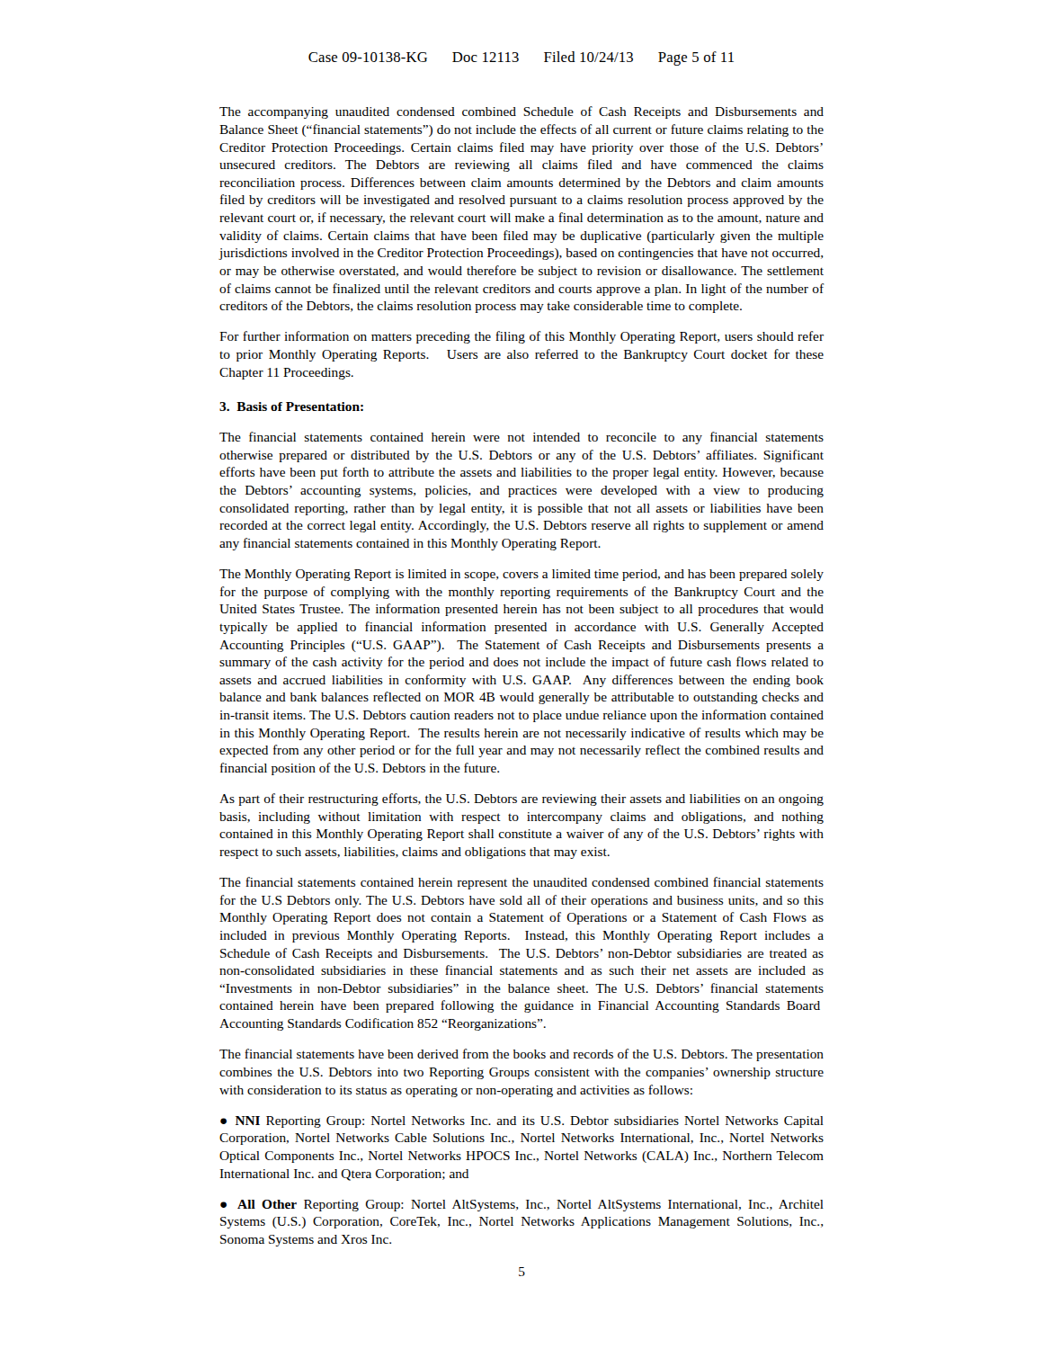Case 09-10138-KG Doc 12113 Filed 10/24/13 Page 5 of 11
The accompanying unaudited condensed combined Schedule of Cash Receipts and Disbursements and Balance Sheet (“financial statements”) do not include the effects of all current or future claims relating to the Creditor Protection Proceedings. Certain claims filed may have priority over those of the U.S. Debtors’ unsecured creditors. The Debtors are reviewing all claims filed and have commenced the claims reconciliation process. Differences between claim amounts determined by the Debtors and claim amounts filed by creditors will be investigated and resolved pursuant to a claims resolution process approved by the relevant court or, if necessary, the relevant court will make a final determination as to the amount, nature and validity of claims. Certain claims that have been filed may be duplicative (particularly given the multiple jurisdictions involved in the Creditor Protection Proceedings), based on contingencies that have not occurred, or may be otherwise overstated, and would therefore be subject to revision or disallowance. The settlement of claims cannot be finalized until the relevant creditors and courts approve a plan. In light of the number of creditors of the Debtors, the claims resolution process may take considerable time to complete.
For further information on matters preceding the filing of this Monthly Operating Report, users should refer to prior Monthly Operating Reports. Users are also referred to the Bankruptcy Court docket for these Chapter 11 Proceedings.
3. Basis of Presentation:
The financial statements contained herein were not intended to reconcile to any financial statements otherwise prepared or distributed by the U.S. Debtors or any of the U.S. Debtors’ affiliates. Significant efforts have been put forth to attribute the assets and liabilities to the proper legal entity. However, because the Debtors’ accounting systems, policies, and practices were developed with a view to producing consolidated reporting, rather than by legal entity, it is possible that not all assets or liabilities have been recorded at the correct legal entity. Accordingly, the U.S. Debtors reserve all rights to supplement or amend any financial statements contained in this Monthly Operating Report.
The Monthly Operating Report is limited in scope, covers a limited time period, and has been prepared solely for the purpose of complying with the monthly reporting requirements of the Bankruptcy Court and the United States Trustee. The information presented herein has not been subject to all procedures that would typically be applied to financial information presented in accordance with U.S. Generally Accepted Accounting Principles (“U.S. GAAP”). The Statement of Cash Receipts and Disbursements presents a summary of the cash activity for the period and does not include the impact of future cash flows related to assets and accrued liabilities in conformity with U.S. GAAP. Any differences between the ending book balance and bank balances reflected on MOR 4B would generally be attributable to outstanding checks and in-transit items. The U.S. Debtors caution readers not to place undue reliance upon the information contained in this Monthly Operating Report. The results herein are not necessarily indicative of results which may be expected from any other period or for the full year and may not necessarily reflect the combined results and financial position of the U.S. Debtors in the future.
As part of their restructuring efforts, the U.S. Debtors are reviewing their assets and liabilities on an ongoing basis, including without limitation with respect to intercompany claims and obligations, and nothing contained in this Monthly Operating Report shall constitute a waiver of any of the U.S. Debtors’ rights with respect to such assets, liabilities, claims and obligations that may exist.
The financial statements contained herein represent the unaudited condensed combined financial statements for the U.S Debtors only. The U.S. Debtors have sold all of their operations and business units, and so this Monthly Operating Report does not contain a Statement of Operations or a Statement of Cash Flows as included in previous Monthly Operating Reports. Instead, this Monthly Operating Report includes a Schedule of Cash Receipts and Disbursements. The U.S. Debtors’ non-Debtor subsidiaries are treated as non-consolidated subsidiaries in these financial statements and as such their net assets are included as “Investments in non-Debtor subsidiaries” in the balance sheet. The U.S. Debtors’ financial statements contained herein have been prepared following the guidance in Financial Accounting Standards Board Accounting Standards Codification 852 “Reorganizations”.
The financial statements have been derived from the books and records of the U.S. Debtors. The presentation combines the U.S. Debtors into two Reporting Groups consistent with the companies’ ownership structure with consideration to its status as operating or non-operating and activities as follows:
● NNI Reporting Group: Nortel Networks Inc. and its U.S. Debtor subsidiaries Nortel Networks Capital Corporation, Nortel Networks Cable Solutions Inc., Nortel Networks International, Inc., Nortel Networks Optical Components Inc., Nortel Networks HPOCS Inc., Nortel Networks (CALA) Inc., Northern Telecom International Inc. and Qtera Corporation; and
● All Other Reporting Group: Nortel AltSystems, Inc., Nortel AltSystems International, Inc., Architel Systems (U.S.) Corporation, CoreTek, Inc., Nortel Networks Applications Management Solutions, Inc., Sonoma Systems and Xros Inc.
5